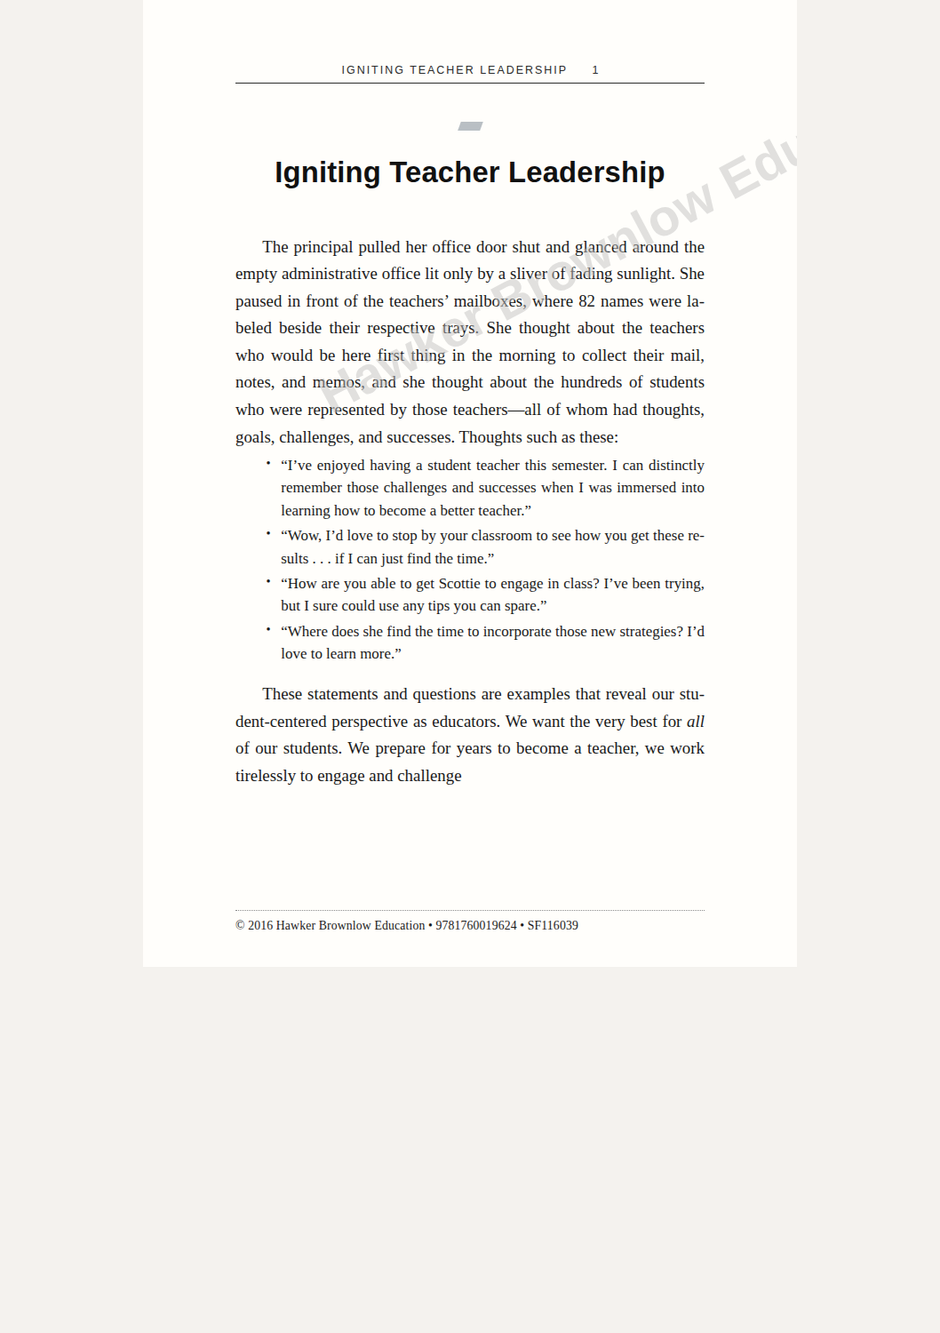Igniting Teacher Leadership 1
Igniting Teacher Leadership
The principal pulled her office door shut and glanced around the empty administrative office lit only by a sliver of fading sunlight. She paused in front of the teachers’ mailboxes, where 82 names were labeled beside their respective trays. She thought about the teachers who would be here first thing in the morning to collect their mail, notes, and memos, and she thought about the hundreds of students who were represented by those teachers—all of whom had thoughts, goals, challenges, and successes. Thoughts such as these:
“I’ve enjoyed having a student teacher this semester. I can distinctly remember those challenges and successes when I was immersed into learning how to become a better teacher.”
“Wow, I’d love to stop by your classroom to see how you get these results . . . if I can just find the time.”
“How are you able to get Scottie to engage in class? I’ve been trying, but I sure could use any tips you can spare.”
“Where does she find the time to incorporate those new strategies? I’d love to learn more.”
These statements and questions are examples that reveal our student-centered perspective as educators. We want the very best for all of our students. We prepare for years to become a teacher, we work tirelessly to engage and challenge
© 2016 Hawker Brownlow Education • 9781760019624 • SF116039
Hawker Brownlow Education
©